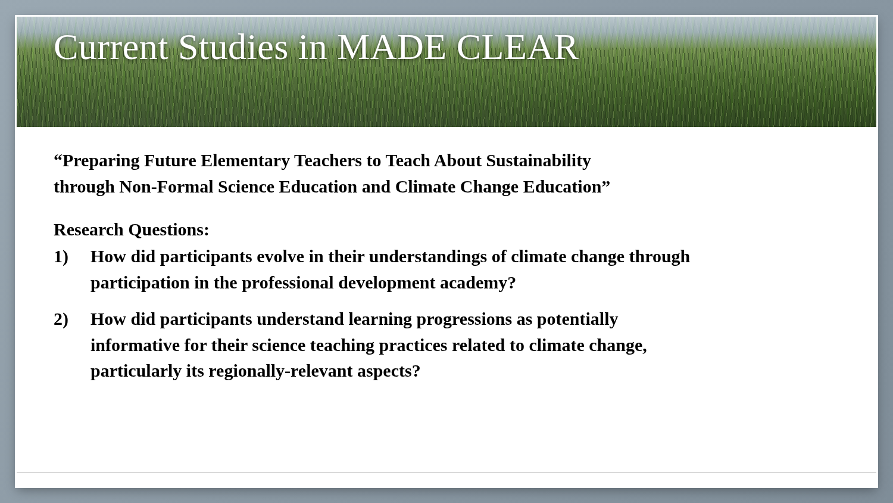Current Studies in MADE CLEAR
“Preparing Future Elementary Teachers to Teach About Sustainability through Non-Formal Science Education and Climate Change Education”
Research Questions:
How did participants evolve in their understandings of climate change through participation in the professional development academy?
How did participants understand learning progressions as potentially informative for their science teaching practices related to climate change, particularly its regionally-relevant aspects?